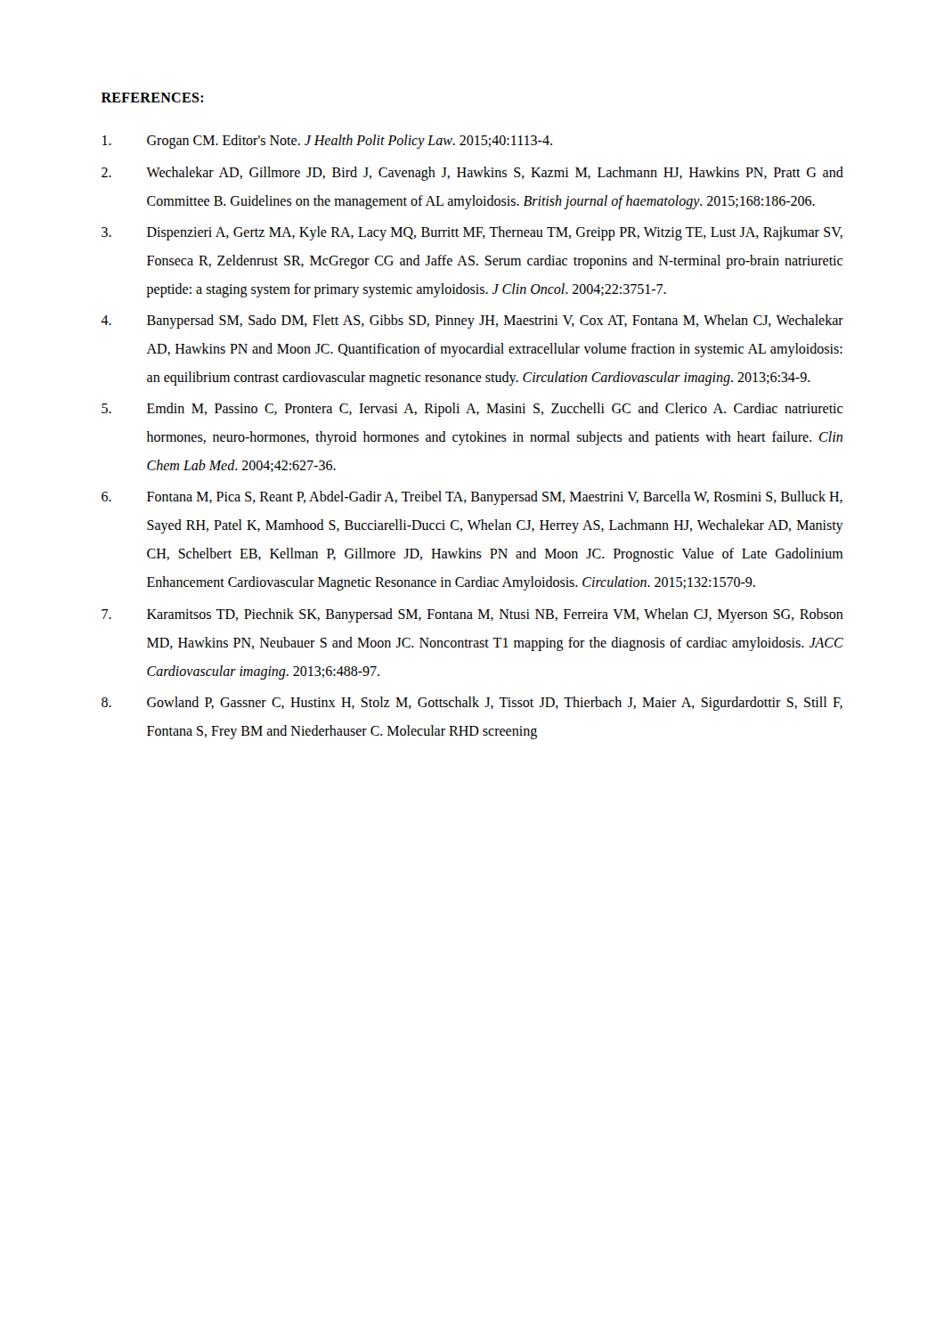REFERENCES:
Grogan CM. Editor's Note. J Health Polit Policy Law. 2015;40:1113-4.
Wechalekar AD, Gillmore JD, Bird J, Cavenagh J, Hawkins S, Kazmi M, Lachmann HJ, Hawkins PN, Pratt G and Committee B. Guidelines on the management of AL amyloidosis. British journal of haematology. 2015;168:186-206.
Dispenzieri A, Gertz MA, Kyle RA, Lacy MQ, Burritt MF, Therneau TM, Greipp PR, Witzig TE, Lust JA, Rajkumar SV, Fonseca R, Zeldenrust SR, McGregor CG and Jaffe AS. Serum cardiac troponins and N-terminal pro-brain natriuretic peptide: a staging system for primary systemic amyloidosis. J Clin Oncol. 2004;22:3751-7.
Banypersad SM, Sado DM, Flett AS, Gibbs SD, Pinney JH, Maestrini V, Cox AT, Fontana M, Whelan CJ, Wechalekar AD, Hawkins PN and Moon JC. Quantification of myocardial extracellular volume fraction in systemic AL amyloidosis: an equilibrium contrast cardiovascular magnetic resonance study. Circulation Cardiovascular imaging. 2013;6:34-9.
Emdin M, Passino C, Prontera C, Iervasi A, Ripoli A, Masini S, Zucchelli GC and Clerico A. Cardiac natriuretic hormones, neuro-hormones, thyroid hormones and cytokines in normal subjects and patients with heart failure. Clin Chem Lab Med. 2004;42:627-36.
Fontana M, Pica S, Reant P, Abdel-Gadir A, Treibel TA, Banypersad SM, Maestrini V, Barcella W, Rosmini S, Bulluck H, Sayed RH, Patel K, Mamhood S, Bucciarelli-Ducci C, Whelan CJ, Herrey AS, Lachmann HJ, Wechalekar AD, Manisty CH, Schelbert EB, Kellman P, Gillmore JD, Hawkins PN and Moon JC. Prognostic Value of Late Gadolinium Enhancement Cardiovascular Magnetic Resonance in Cardiac Amyloidosis. Circulation. 2015;132:1570-9.
Karamitsos TD, Piechnik SK, Banypersad SM, Fontana M, Ntusi NB, Ferreira VM, Whelan CJ, Myerson SG, Robson MD, Hawkins PN, Neubauer S and Moon JC. Noncontrast T1 mapping for the diagnosis of cardiac amyloidosis. JACC Cardiovascular imaging. 2013;6:488-97.
Gowland P, Gassner C, Hustinx H, Stolz M, Gottschalk J, Tissot JD, Thierbach J, Maier A, Sigurdardottir S, Still F, Fontana S, Frey BM and Niederhauser C. Molecular RHD screening